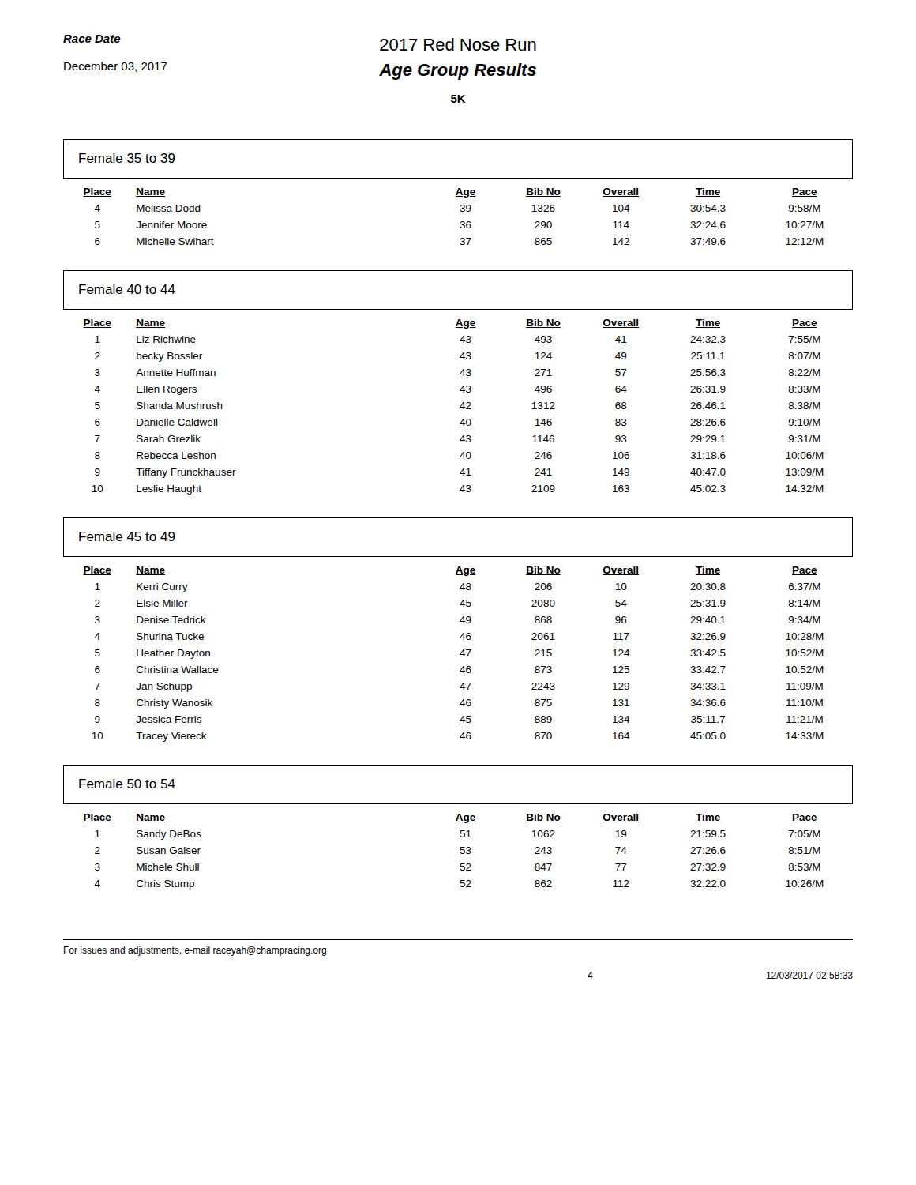Race Date
December 03, 2017
2017 Red Nose Run
Age Group Results
5K
Female 35 to 39
| Place | Name | Age | Bib No | Overall | Time | Pace |
| --- | --- | --- | --- | --- | --- | --- |
| 4 | Melissa Dodd | 39 | 1326 | 104 | 30:54.3 | 9:58/M |
| 5 | Jennifer Moore | 36 | 290 | 114 | 32:24.6 | 10:27/M |
| 6 | Michelle Swihart | 37 | 865 | 142 | 37:49.6 | 12:12/M |
Female 40 to 44
| Place | Name | Age | Bib No | Overall | Time | Pace |
| --- | --- | --- | --- | --- | --- | --- |
| 1 | Liz Richwine | 43 | 493 | 41 | 24:32.3 | 7:55/M |
| 2 | becky Bossler | 43 | 124 | 49 | 25:11.1 | 8:07/M |
| 3 | Annette Huffman | 43 | 271 | 57 | 25:56.3 | 8:22/M |
| 4 | Ellen Rogers | 43 | 496 | 64 | 26:31.9 | 8:33/M |
| 5 | Shanda Mushrush | 42 | 1312 | 68 | 26:46.1 | 8:38/M |
| 6 | Danielle Caldwell | 40 | 146 | 83 | 28:26.6 | 9:10/M |
| 7 | Sarah Grezlik | 43 | 1146 | 93 | 29:29.1 | 9:31/M |
| 8 | Rebecca Leshon | 40 | 246 | 106 | 31:18.6 | 10:06/M |
| 9 | Tiffany Frunckhauser | 41 | 241 | 149 | 40:47.0 | 13:09/M |
| 10 | Leslie Haught | 43 | 2109 | 163 | 45:02.3 | 14:32/M |
Female 45 to 49
| Place | Name | Age | Bib No | Overall | Time | Pace |
| --- | --- | --- | --- | --- | --- | --- |
| 1 | Kerri Curry | 48 | 206 | 10 | 20:30.8 | 6:37/M |
| 2 | Elsie Miller | 45 | 2080 | 54 | 25:31.9 | 8:14/M |
| 3 | Denise Tedrick | 49 | 868 | 96 | 29:40.1 | 9:34/M |
| 4 | Shurina Tucke | 46 | 2061 | 117 | 32:26.9 | 10:28/M |
| 5 | Heather Dayton | 47 | 215 | 124 | 33:42.5 | 10:52/M |
| 6 | Christina Wallace | 46 | 873 | 125 | 33:42.7 | 10:52/M |
| 7 | Jan Schupp | 47 | 2243 | 129 | 34:33.1 | 11:09/M |
| 8 | Christy Wanosik | 46 | 875 | 131 | 34:36.6 | 11:10/M |
| 9 | Jessica Ferris | 45 | 889 | 134 | 35:11.7 | 11:21/M |
| 10 | Tracey Viereck | 46 | 870 | 164 | 45:05.0 | 14:33/M |
Female 50 to 54
| Place | Name | Age | Bib No | Overall | Time | Pace |
| --- | --- | --- | --- | --- | --- | --- |
| 1 | Sandy DeBos | 51 | 1062 | 19 | 21:59.5 | 7:05/M |
| 2 | Susan Gaiser | 53 | 243 | 74 | 27:26.6 | 8:51/M |
| 3 | Michele Shull | 52 | 847 | 77 | 27:32.9 | 8:53/M |
| 4 | Chris Stump | 52 | 862 | 112 | 32:22.0 | 10:26/M |
For issues and adjustments, e-mail raceyah@champracing.org
4
12/03/2017 02:58:33